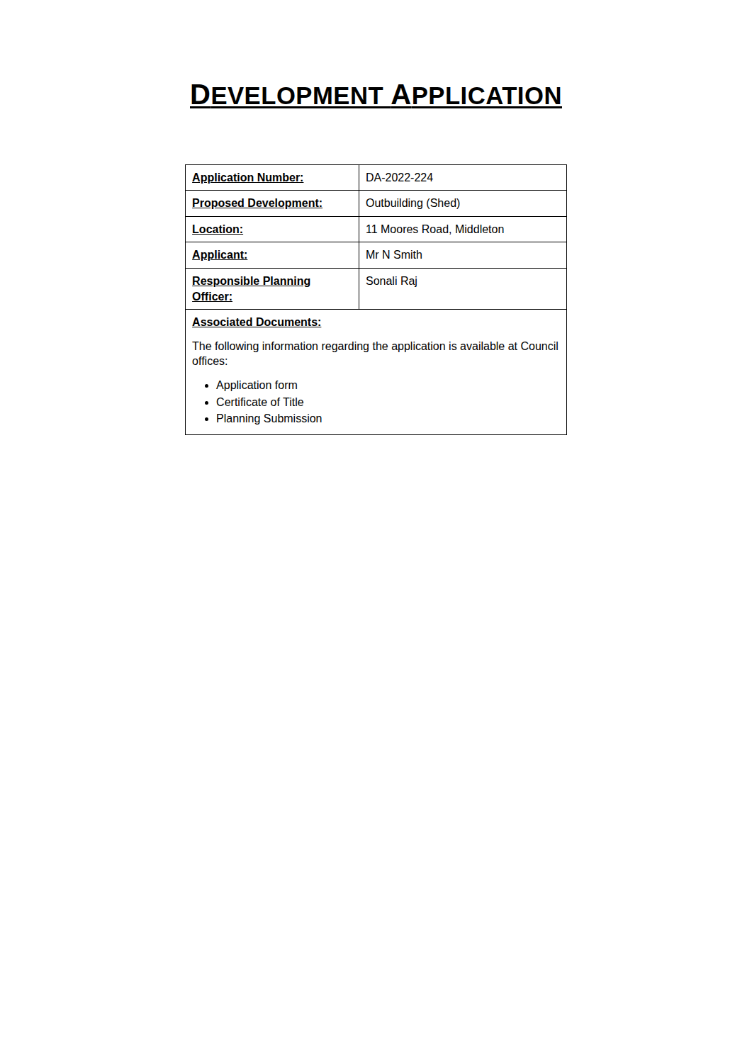DEVELOPMENT APPLICATION
| Application Number: | DA-2022-224 |
| Proposed Development: | Outbuilding (Shed) |
| Location: | 11 Moores Road, Middleton |
| Applicant: | Mr N Smith |
| Responsible Planning Officer: | Sonali Raj |
| Associated Documents: The following information regarding the application is available at Council offices: Application form Certificate of Title Planning Submission |